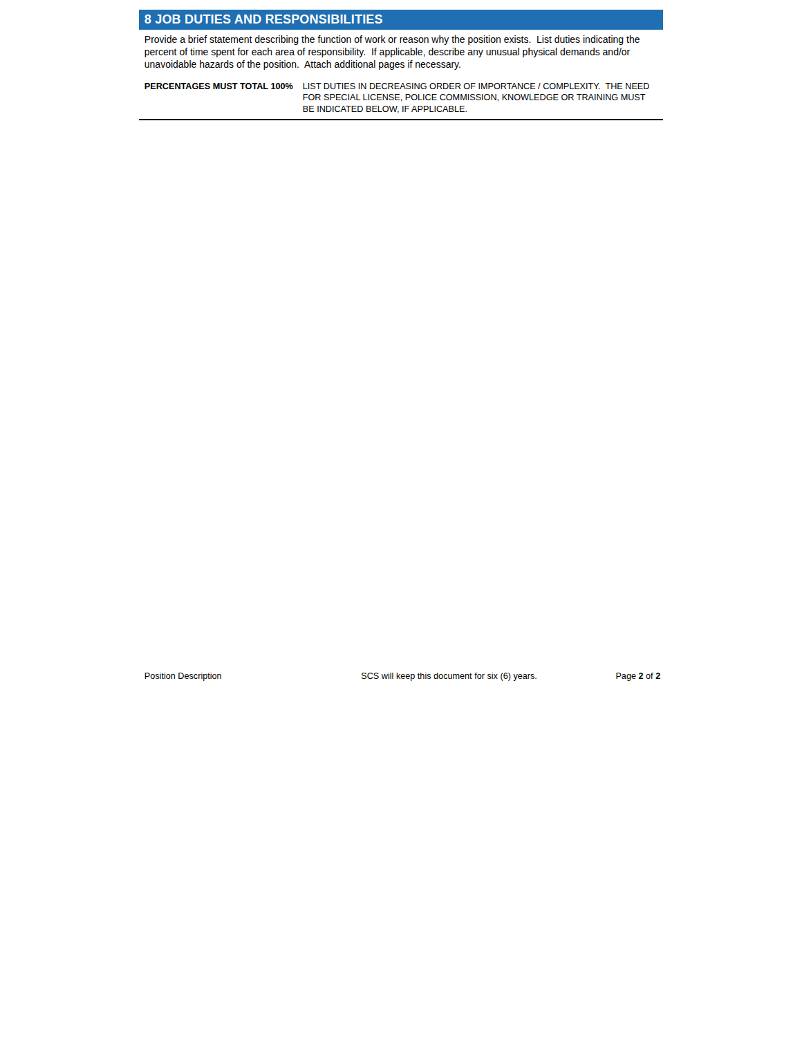8 JOB DUTIES AND RESPONSIBILITIES
Provide a brief statement describing the function of work or reason why the position exists. List duties indicating the percent of time spent for each area of responsibility. If applicable, describe any unusual physical demands and/or unavoidable hazards of the position. Attach additional pages if necessary.
PERCENTAGES MUST TOTAL 100%
LIST DUTIES IN DECREASING ORDER OF IMPORTANCE / COMPLEXITY. THE NEED FOR SPECIAL LICENSE, POLICE COMMISSION, KNOWLEDGE OR TRAINING MUST BE INDICATED BELOW, IF APPLICABLE.
Position Description
SCS will keep this document for six (6) years.
Page 2 of 2